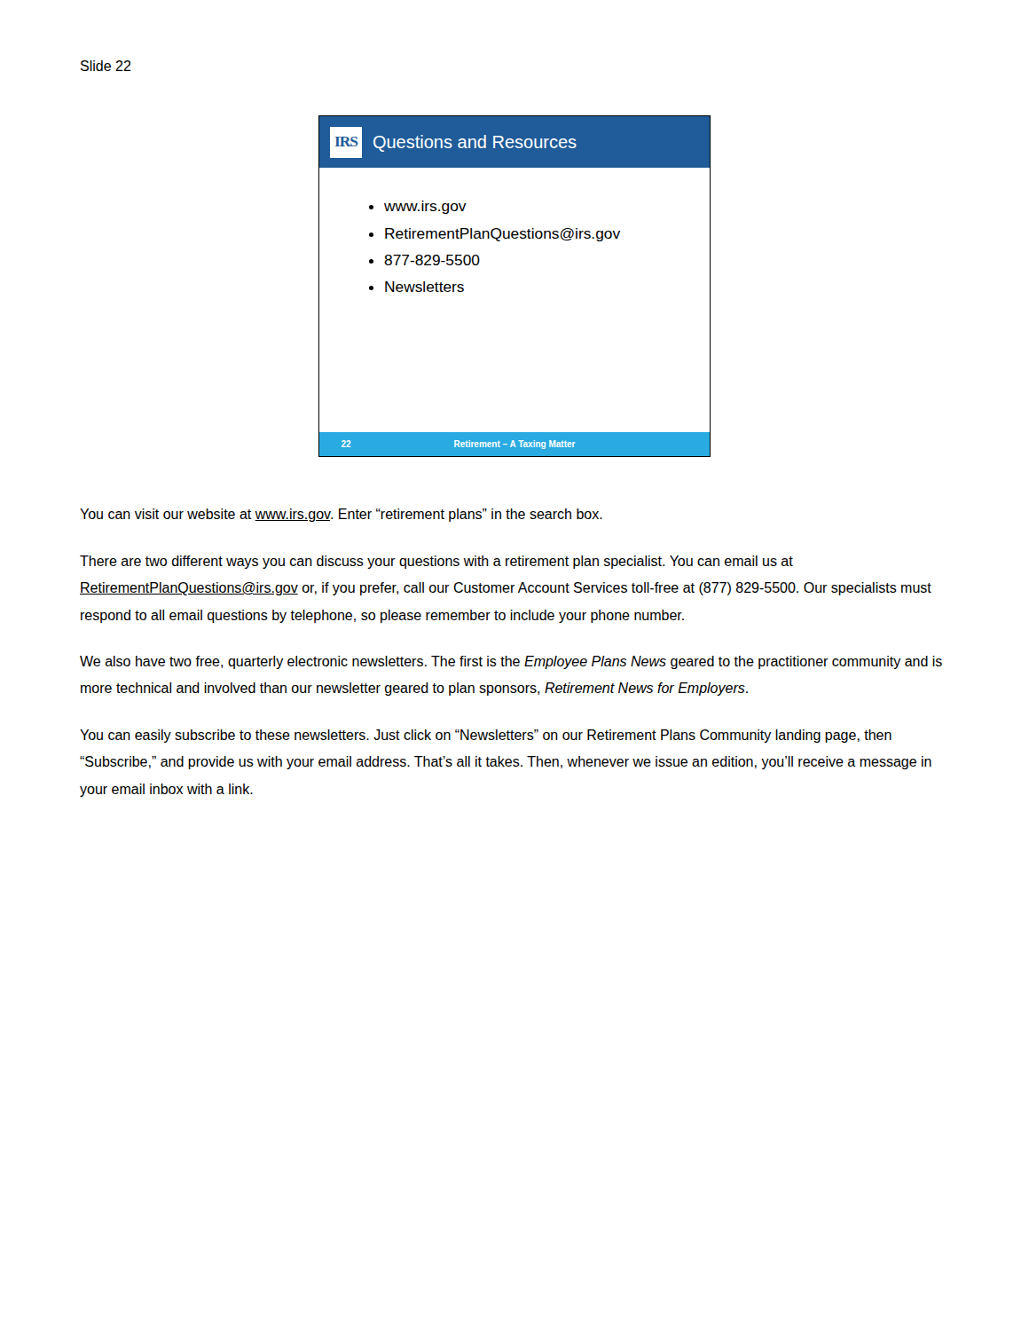Slide 22
IRS Questions and Resources
www.irs.gov
RetirementPlanQuestions@irs.gov
877-829-5500
Newsletters
22 Retirement – A Taxing Matter
You can visit our website at www.irs.gov. Enter “retirement plans” in the search box.
There are two different ways you can discuss your questions with a retirement plan specialist. You can email us at RetirementPlanQuestions@irs.gov or, if you prefer, call our Customer Account Services toll-free at (877) 829-5500. Our specialists must respond to all email questions by telephone, so please remember to include your phone number.
We also have two free, quarterly electronic newsletters. The first is the Employee Plans News geared to the practitioner community and is more technical and involved than our newsletter geared to plan sponsors, Retirement News for Employers.
You can easily subscribe to these newsletters. Just click on “Newsletters” on our Retirement Plans Community landing page, then “Subscribe,” and provide us with your email address. That’s all it takes. Then, whenever we issue an edition, you’ll receive a message in your email inbox with a link.